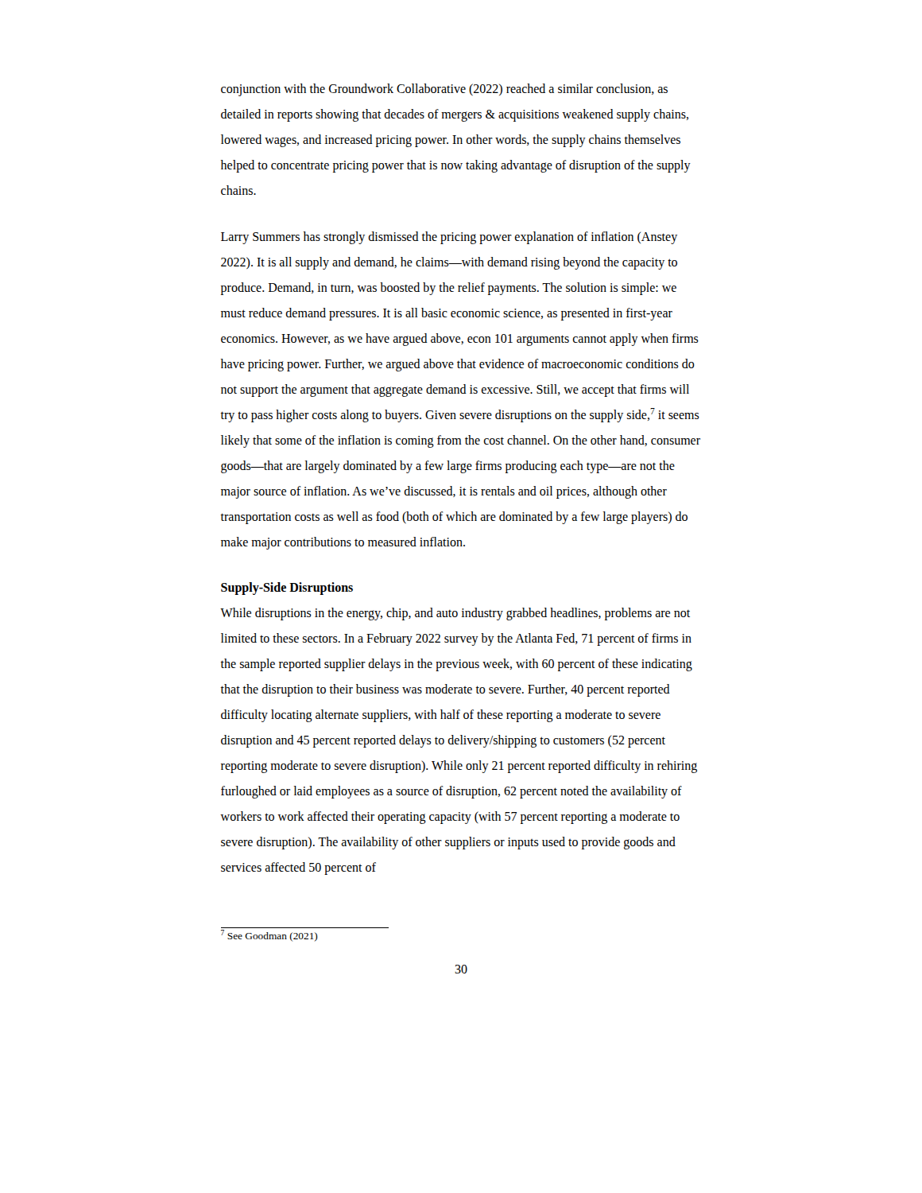conjunction with the Groundwork Collaborative (2022) reached a similar conclusion, as detailed in reports showing that decades of mergers & acquisitions weakened supply chains, lowered wages, and increased pricing power. In other words, the supply chains themselves helped to concentrate pricing power that is now taking advantage of disruption of the supply chains.
Larry Summers has strongly dismissed the pricing power explanation of inflation (Anstey 2022). It is all supply and demand, he claims—with demand rising beyond the capacity to produce. Demand, in turn, was boosted by the relief payments. The solution is simple: we must reduce demand pressures. It is all basic economic science, as presented in first-year economics. However, as we have argued above, econ 101 arguments cannot apply when firms have pricing power. Further, we argued above that evidence of macroeconomic conditions do not support the argument that aggregate demand is excessive. Still, we accept that firms will try to pass higher costs along to buyers. Given severe disruptions on the supply side,7 it seems likely that some of the inflation is coming from the cost channel. On the other hand, consumer goods—that are largely dominated by a few large firms producing each type—are not the major source of inflation. As we’ve discussed, it is rentals and oil prices, although other transportation costs as well as food (both of which are dominated by a few large players) do make major contributions to measured inflation.
Supply-Side Disruptions
While disruptions in the energy, chip, and auto industry grabbed headlines, problems are not limited to these sectors. In a February 2022 survey by the Atlanta Fed, 71 percent of firms in the sample reported supplier delays in the previous week, with 60 percent of these indicating that the disruption to their business was moderate to severe. Further, 40 percent reported difficulty locating alternate suppliers, with half of these reporting a moderate to severe disruption and 45 percent reported delays to delivery/shipping to customers (52 percent reporting moderate to severe disruption). While only 21 percent reported difficulty in rehiring furloughed or laid employees as a source of disruption, 62 percent noted the availability of workers to work affected their operating capacity (with 57 percent reporting a moderate to severe disruption). The availability of other suppliers or inputs used to provide goods and services affected 50 percent of
7 See Goodman (2021)
30